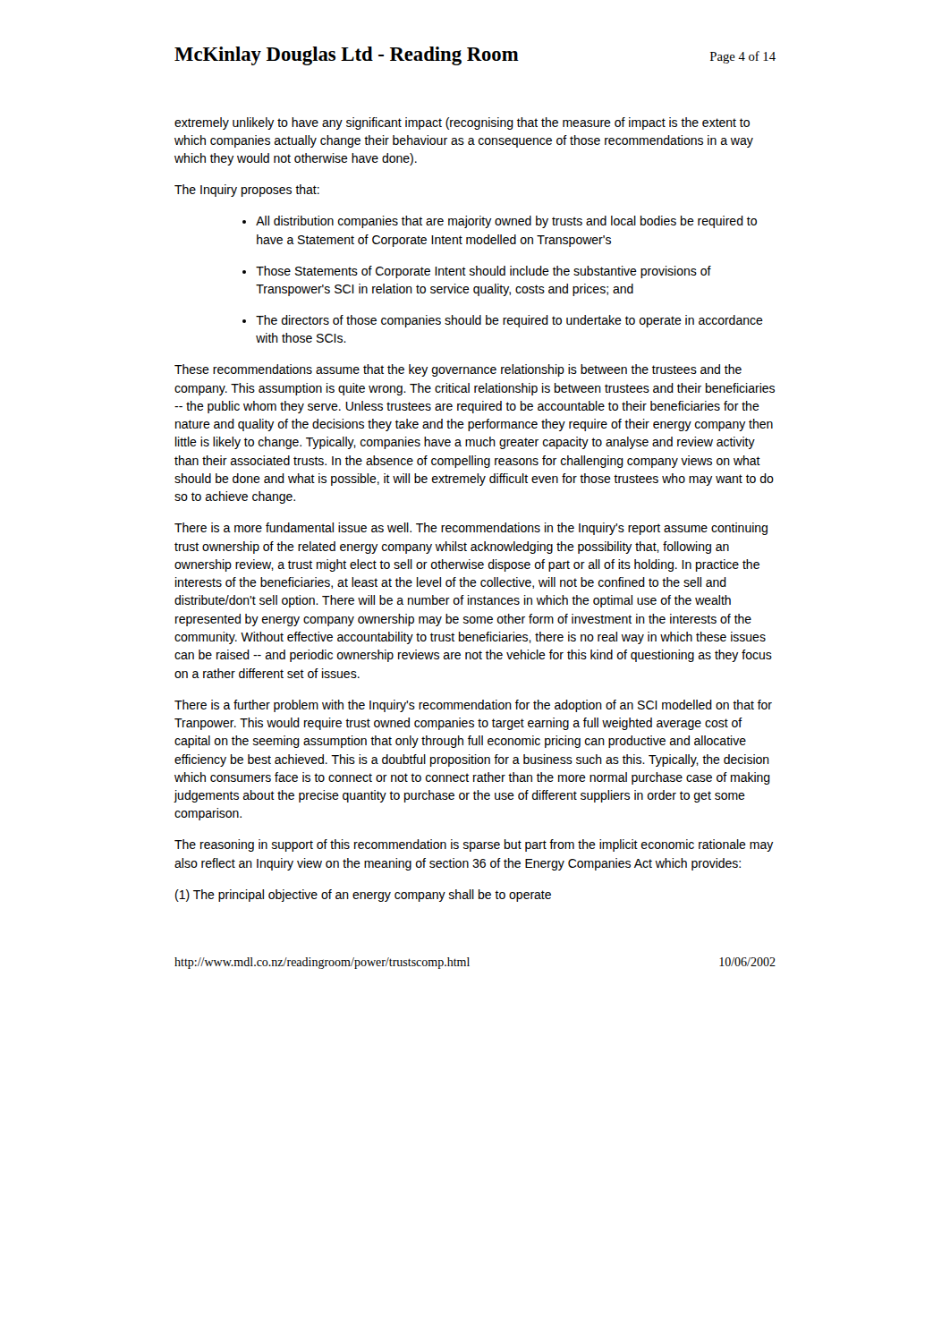McKinlay Douglas Ltd - Reading Room Page 4 of 14
extremely unlikely to have any significant impact (recognising that the measure of impact is the extent to which companies actually change their behaviour as a consequence of those recommendations in a way which they would not otherwise have done).
The Inquiry proposes that:
All distribution companies that are majority owned by trusts and local bodies be required to have a Statement of Corporate Intent modelled on Transpower's
Those Statements of Corporate Intent should include the substantive provisions of Transpower's SCI in relation to service quality, costs and prices; and
The directors of those companies should be required to undertake to operate in accordance with those SCIs.
These recommendations assume that the key governance relationship is between the trustees and the company. This assumption is quite wrong. The critical relationship is between trustees and their beneficiaries -- the public whom they serve. Unless trustees are required to be accountable to their beneficiaries for the nature and quality of the decisions they take and the performance they require of their energy company then little is likely to change. Typically, companies have a much greater capacity to analyse and review activity than their associated trusts. In the absence of compelling reasons for challenging company views on what should be done and what is possible, it will be extremely difficult even for those trustees who may want to do so to achieve change.
There is a more fundamental issue as well. The recommendations in the Inquiry's report assume continuing trust ownership of the related energy company whilst acknowledging the possibility that, following an ownership review, a trust might elect to sell or otherwise dispose of part or all of its holding. In practice the interests of the beneficiaries, at least at the level of the collective, will not be confined to the sell and distribute/don't sell option. There will be a number of instances in which the optimal use of the wealth represented by energy company ownership may be some other form of investment in the interests of the community. Without effective accountability to trust beneficiaries, there is no real way in which these issues can be raised -- and periodic ownership reviews are not the vehicle for this kind of questioning as they focus on a rather different set of issues.
There is a further problem with the Inquiry's recommendation for the adoption of an SCI modelled on that for Tranpower. This would require trust owned companies to target earning a full weighted average cost of capital on the seeming assumption that only through full economic pricing can productive and allocative efficiency be best achieved. This is a doubtful proposition for a business such as this. Typically, the decision which consumers face is to connect or not to connect rather than the more normal purchase case of making judgements about the precise quantity to purchase or the use of different suppliers in order to get some comparison.
The reasoning in support of this recommendation is sparse but part from the implicit economic rationale may also reflect an Inquiry view on the meaning of section 36 of the Energy Companies Act which provides:
(1) The principal objective of an energy company shall be to operate
http://www.mdl.co.nz/readingroom/power/trustscomp.html 10/06/2002